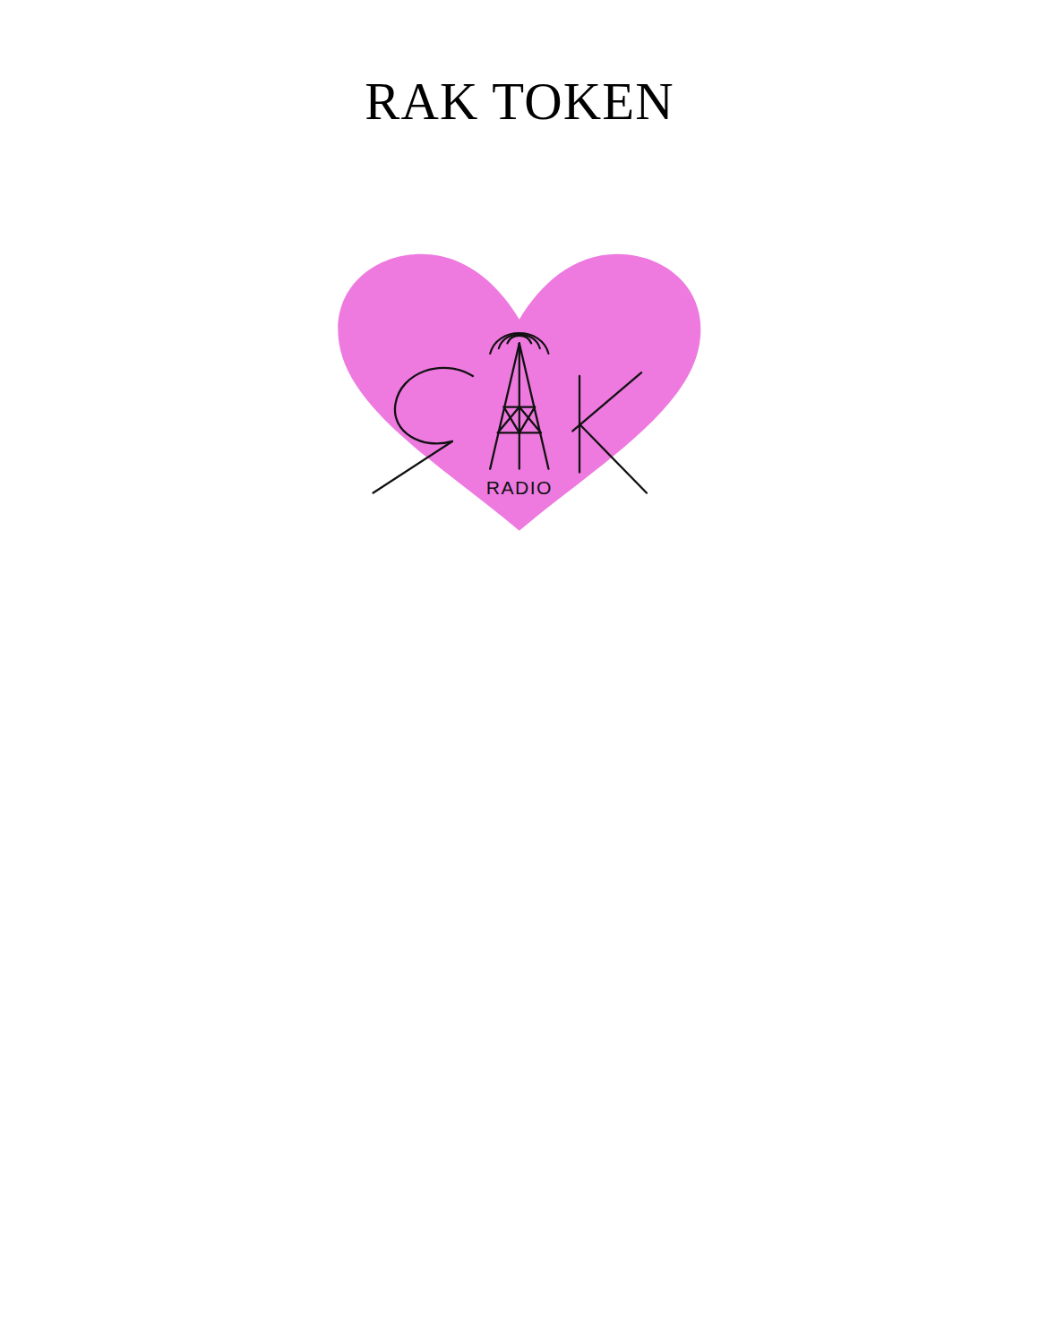RAK TOKEN
RAK Radio logo A magenta-pink heart shape. Inside it, thin black hand-drawn strokes form the letters R, A and K, where the A is drawn as a radio broadcast tower with signal arcs at its top. Beneath the letters is the word RADIO in small capitals. RADIO
RAK Radio heart logo